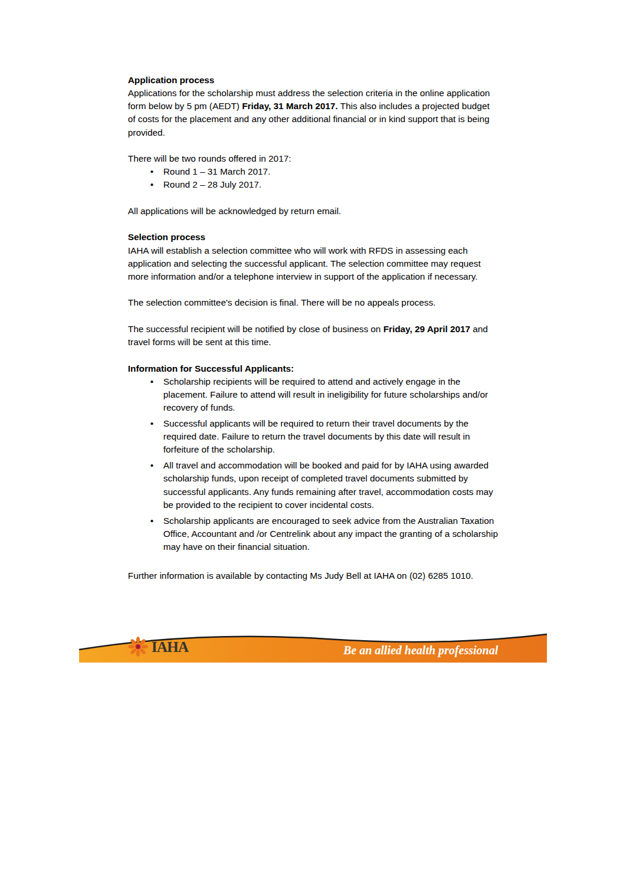Application process
Applications for the scholarship must address the selection criteria in the online application form below by 5 pm (AEDT) Friday, 31 March 2017. This also includes a projected budget of costs for the placement and any other additional financial or in kind support that is being provided.
There will be two rounds offered in 2017:
Round 1 – 31 March 2017.
Round 2 – 28 July 2017.
All applications will be acknowledged by return email.
Selection process
IAHA will establish a selection committee who will work with RFDS in assessing each application and selecting the successful applicant. The selection committee may request more information and/or a telephone interview in support of the application if necessary.
The selection committee's decision is final. There will be no appeals process.
The successful recipient will be notified by close of business on Friday, 29 April 2017 and travel forms will be sent at this time.
Information for Successful Applicants:
Scholarship recipients will be required to attend and actively engage in the placement. Failure to attend will result in ineligibility for future scholarships and/or recovery of funds.
Successful applicants will be required to return their travel documents by the required date. Failure to return the travel documents by this date will result in forfeiture of the scholarship.
All travel and accommodation will be booked and paid for by IAHA using awarded scholarship funds, upon receipt of completed travel documents submitted by successful applicants. Any funds remaining after travel, accommodation costs may be provided to the recipient to cover incidental costs.
Scholarship applicants are encouraged to seek advice from the Australian Taxation Office, Accountant and /or Centrelink about any impact the granting of a scholarship may have on their financial situation.
Further information is available by contacting Ms Judy Bell at IAHA on (02) 6285 1010.
IAHA
Make a Difference...
Be an allied health professional